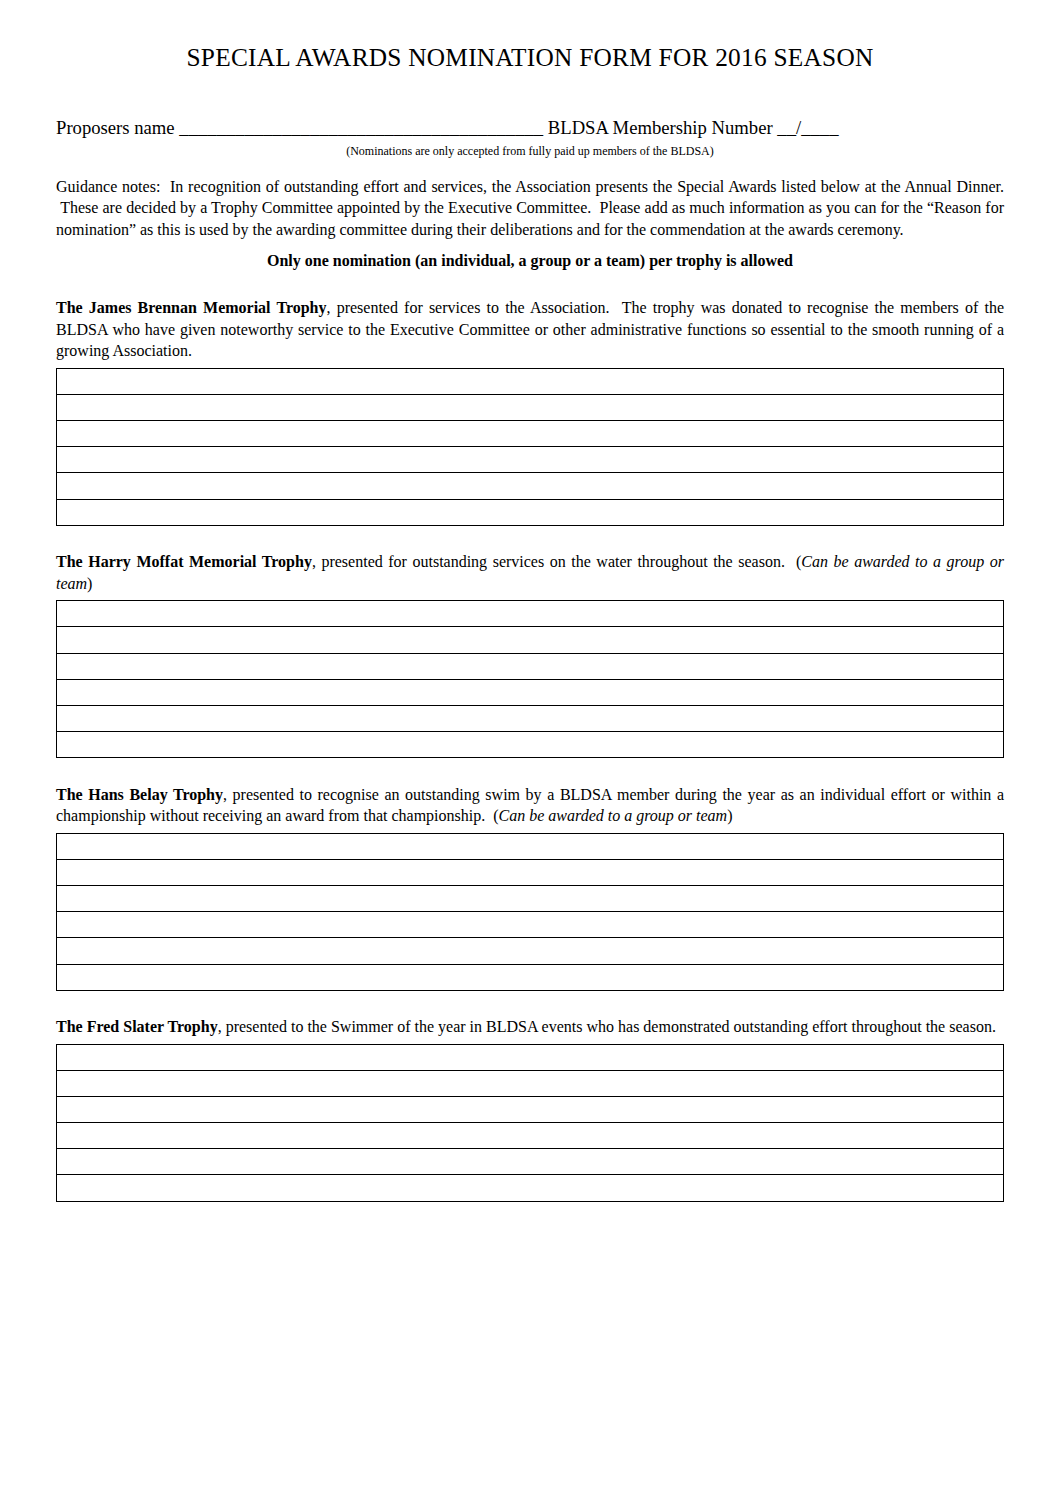SPECIAL AWARDS NOMINATION FORM FOR 2016 SEASON
Proposers name _______________________________________ BLDSA Membership Number __/____
(Nominations are only accepted from fully paid up members of the BLDSA)
Guidance notes: In recognition of outstanding effort and services, the Association presents the Special Awards listed below at the Annual Dinner. These are decided by a Trophy Committee appointed by the Executive Committee. Please add as much information as you can for the “Reason for nomination” as this is used by the awarding committee during their deliberations and for the commendation at the awards ceremony.
Only one nomination (an individual, a group or a team) per trophy is allowed
The James Brennan Memorial Trophy, presented for services to the Association. The trophy was donated to recognise the members of the BLDSA who have given noteworthy service to the Executive Committee or other administrative functions so essential to the smooth running of a growing Association.
The Harry Moffat Memorial Trophy, presented for outstanding services on the water throughout the season. (Can be awarded to a group or team)
The Hans Belay Trophy, presented to recognise an outstanding swim by a BLDSA member during the year as an individual effort or within a championship without receiving an award from that championship. (Can be awarded to a group or team)
The Fred Slater Trophy, presented to the Swimmer of the year in BLDSA events who has demonstrated outstanding effort throughout the season.